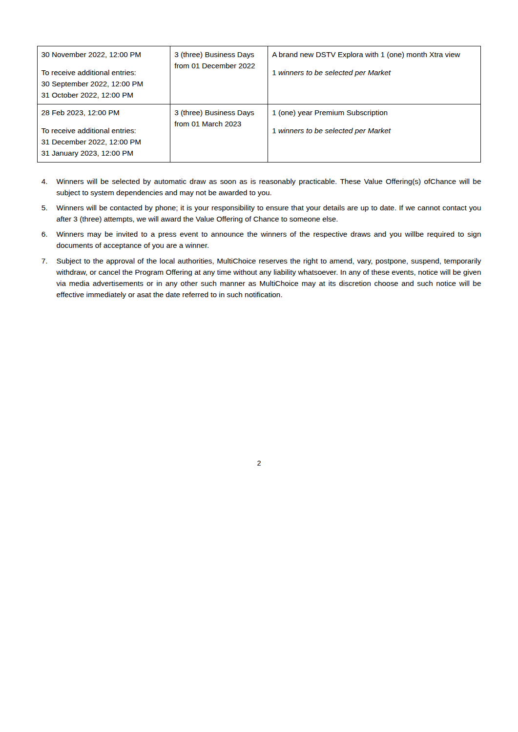| 30 November 2022, 12:00 PM To receive additional entries: 30 September 2022, 12:00 PM 31 October 2022, 12:00 PM | 3 (three) Business Days from 01 December 2022 | A brand new DSTV Explora with 1 (one) month Xtra view 1 winners to be selected per Market |
| 28 Feb 2023, 12:00 PM To receive additional entries: 31 December 2022, 12:00 PM 31 January 2023, 12:00 PM | 3 (three) Business Days from 01 March 2023 | 1 (one) year Premium Subscription 1 winners to be selected per Market |
Winners will be selected by automatic draw as soon as is reasonably practicable. These Value Offering(s) ofChance will be subject to system dependencies and may not be awarded to you.
Winners will be contacted by phone; it is your responsibility to ensure that your details are up to date. If we cannot contact you after 3 (three) attempts, we will award the Value Offering of Chance to someone else.
Winners may be invited to a press event to announce the winners of the respective draws and you willbe required to sign documents of acceptance of you are a winner.
Subject to the approval of the local authorities, MultiChoice reserves the right to amend, vary, postpone, suspend, temporarily withdraw, or cancel the Program Offering at any time without any liability whatsoever. In any of these events, notice will be given via media advertisements or in any other such manner as MultiChoice may at its discretion choose and such notice will be effective immediately or asat the date referred to in such notification.
2